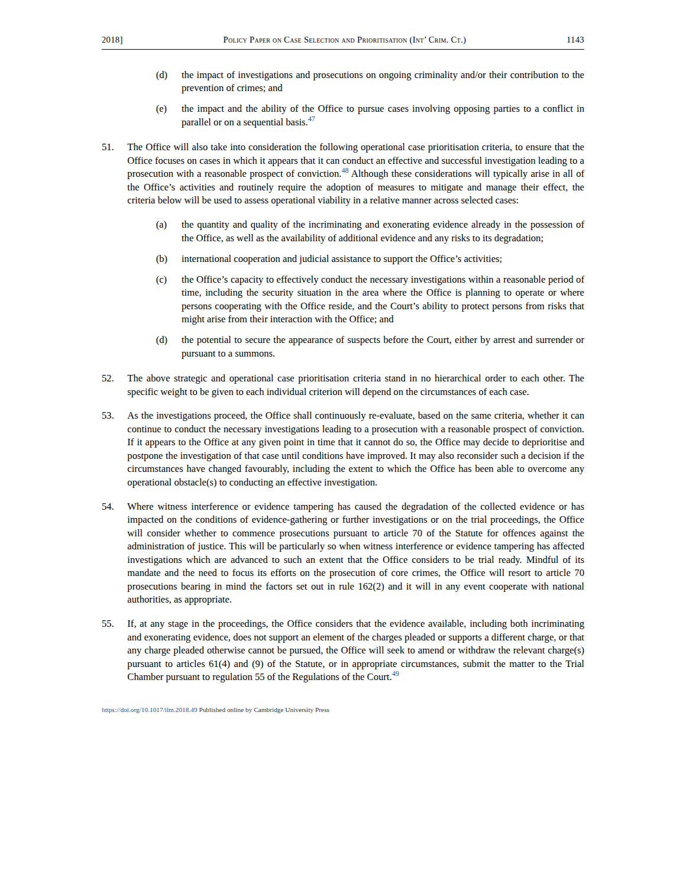2018] Policy Paper on Case Selection and Prioritisation (Int’ Crim. Ct.) 1143
(d) the impact of investigations and prosecutions on ongoing criminality and/or their contribution to the prevention of crimes; and
(e) the impact and the ability of the Office to pursue cases involving opposing parties to a conflict in parallel or on a sequential basis.47
51. The Office will also take into consideration the following operational case prioritisation criteria, to ensure that the Office focuses on cases in which it appears that it can conduct an effective and successful investigation leading to a prosecution with a reasonable prospect of conviction.48 Although these considerations will typically arise in all of the Office’s activities and routinely require the adoption of measures to mitigate and manage their effect, the criteria below will be used to assess operational viability in a relative manner across selected cases:
(a) the quantity and quality of the incriminating and exonerating evidence already in the possession of the Office, as well as the availability of additional evidence and any risks to its degradation;
(b) international cooperation and judicial assistance to support the Office’s activities;
(c) the Office’s capacity to effectively conduct the necessary investigations within a reasonable period of time, including the security situation in the area where the Office is planning to operate or where persons cooperating with the Office reside, and the Court’s ability to protect persons from risks that might arise from their interaction with the Office; and
(d) the potential to secure the appearance of suspects before the Court, either by arrest and surrender or pursuant to a summons.
52. The above strategic and operational case prioritisation criteria stand in no hierarchical order to each other. The specific weight to be given to each individual criterion will depend on the circumstances of each case.
53. As the investigations proceed, the Office shall continuously re-evaluate, based on the same criteria, whether it can continue to conduct the necessary investigations leading to a prosecution with a reasonable prospect of conviction. If it appears to the Office at any given point in time that it cannot do so, the Office may decide to deprioritise and postpone the investigation of that case until conditions have improved. It may also reconsider such a decision if the circumstances have changed favourably, including the extent to which the Office has been able to overcome any operational obstacle(s) to conducting an effective investigation.
54. Where witness interference or evidence tampering has caused the degradation of the collected evidence or has impacted on the conditions of evidence-gathering or further investigations or on the trial proceedings, the Office will consider whether to commence prosecutions pursuant to article 70 of the Statute for offences against the administration of justice. This will be particularly so when witness interference or evidence tampering has affected investigations which are advanced to such an extent that the Office considers to be trial ready. Mindful of its mandate and the need to focus its efforts on the prosecution of core crimes, the Office will resort to article 70 prosecutions bearing in mind the factors set out in rule 162(2) and it will in any event cooperate with national authorities, as appropriate.
55. If, at any stage in the proceedings, the Office considers that the evidence available, including both incriminating and exonerating evidence, does not support an element of the charges pleaded or supports a different charge, or that any charge pleaded otherwise cannot be pursued, the Office will seek to amend or withdraw the relevant charge(s) pursuant to articles 61(4) and (9) of the Statute, or in appropriate circumstances, submit the matter to the Trial Chamber pursuant to regulation 55 of the Regulations of the Court.49
https://doi.org/10.1017/ilm.2018.49 Published online by Cambridge University Press